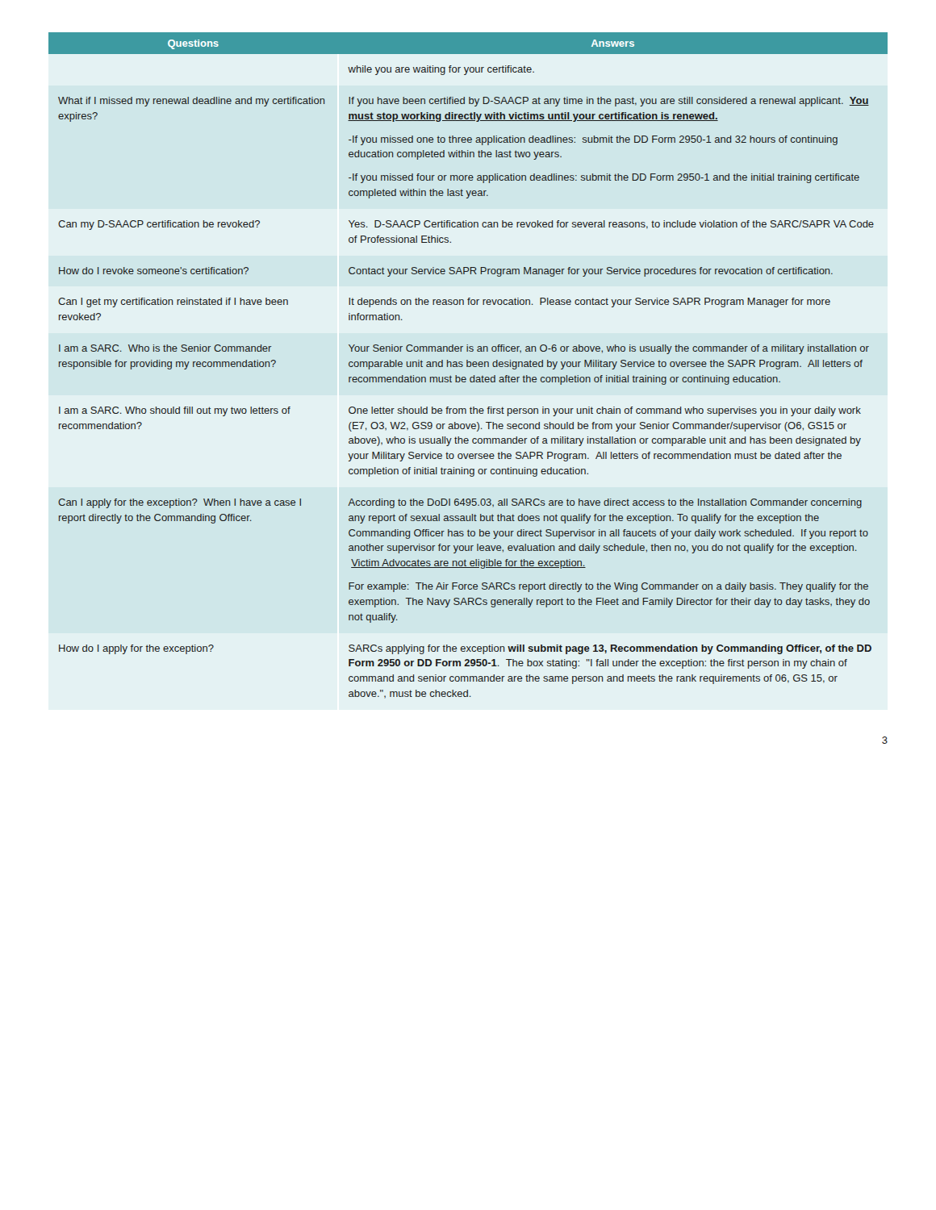| Questions | Answers |
| --- | --- |
| | while you are waiting for your certificate. |
| What if I missed my renewal deadline and my certification expires? | If you have been certified by D-SAACP at any time in the past, you are still considered a renewal applicant. You must stop working directly with victims until your certification is renewed. -If you missed one to three application deadlines: submit the DD Form 2950-1 and 32 hours of continuing education completed within the last two years. -If you missed four or more application deadlines: submit the DD Form 2950-1 and the initial training certificate completed within the last year. |
| Can my D-SAACP certification be revoked? | Yes. D-SAACP Certification can be revoked for several reasons, to include violation of the SARC/SAPR VA Code of Professional Ethics. |
| How do I revoke someone's certification? | Contact your Service SAPR Program Manager for your Service procedures for revocation of certification. |
| Can I get my certification reinstated if I have been revoked? | It depends on the reason for revocation. Please contact your Service SAPR Program Manager for more information. |
| I am a SARC. Who is the Senior Commander responsible for providing my recommendation? | Your Senior Commander is an officer, an O-6 or above, who is usually the commander of a military installation or comparable unit and has been designated by your Military Service to oversee the SAPR Program. All letters of recommendation must be dated after the completion of initial training or continuing education. |
| I am a SARC. Who should fill out my two letters of recommendation? | One letter should be from the first person in your unit chain of command who supervises you in your daily work (E7, O3, W2, GS9 or above). The second should be from your Senior Commander/supervisor (O6, GS15 or above), who is usually the commander of a military installation or comparable unit and has been designated by your Military Service to oversee the SAPR Program. All letters of recommendation must be dated after the completion of initial training or continuing education. |
| Can I apply for the exception? When I have a case I report directly to the Commanding Officer. | According to the DoDI 6495.03, all SARCs are to have direct access to the Installation Commander concerning any report of sexual assault but that does not qualify for the exception. To qualify for the exception the Commanding Officer has to be your direct Supervisor in all faucets of your daily work scheduled. If you report to another supervisor for your leave, evaluation and daily schedule, then no, you do not qualify for the exception. Victim Advocates are not eligible for the exception. For example: The Air Force SARCs report directly to the Wing Commander on a daily basis. They qualify for the exemption. The Navy SARCs generally report to the Fleet and Family Director for their day to day tasks, they do not qualify. |
| How do I apply for the exception? | SARCs applying for the exception will submit page 13, Recommendation by Commanding Officer, of the DD Form 2950 or DD Form 2950-1 . The box stating: "I fall under the exception: the first person in my chain of command and senior commander are the same person and meets the rank requirements of 06, GS 15, or above.", must be checked. |
3